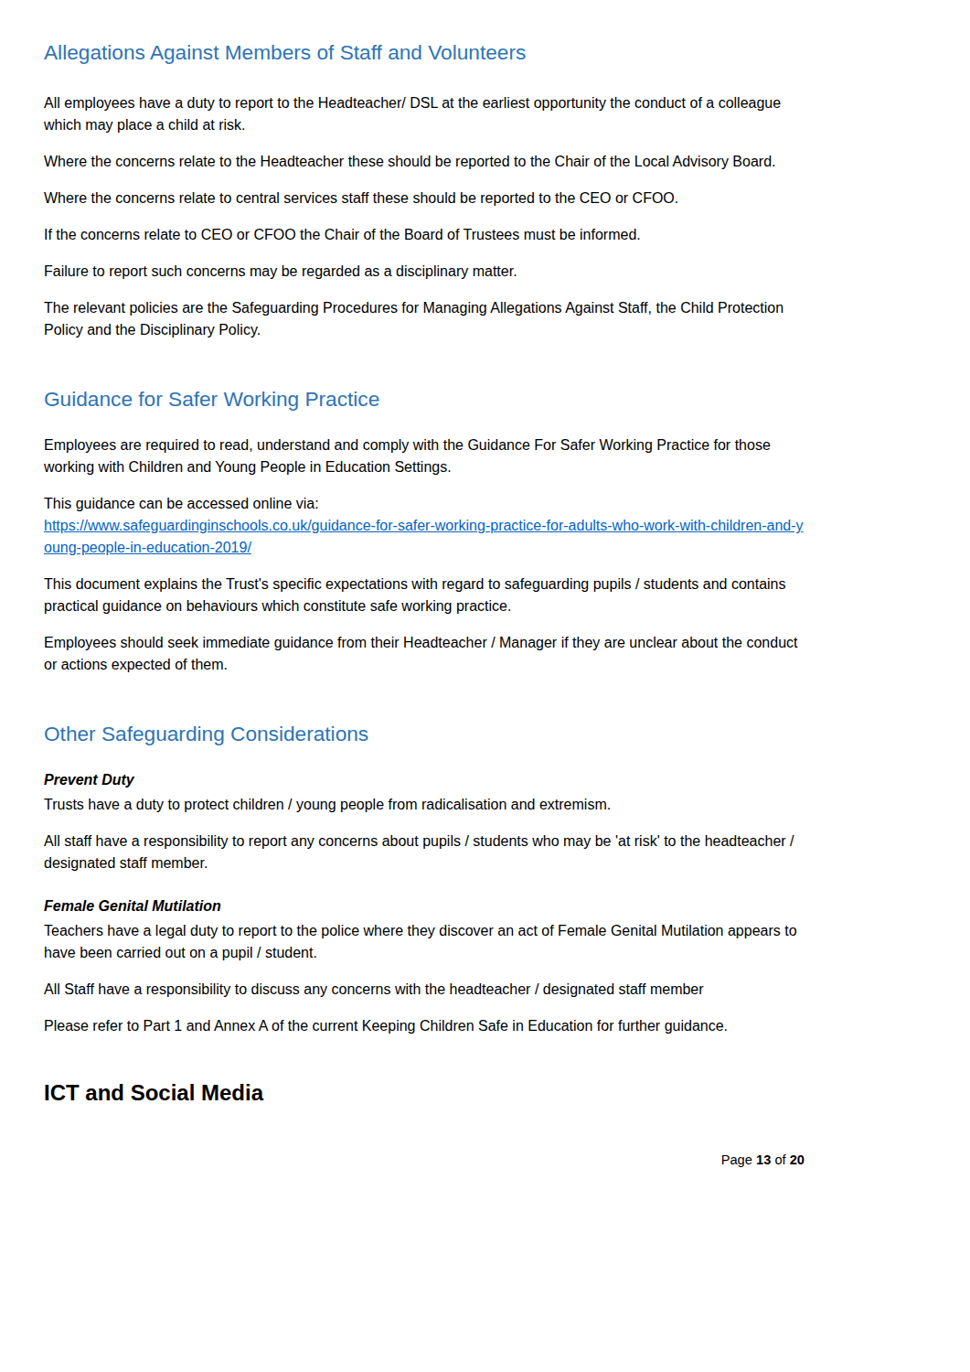Allegations Against Members of Staff and Volunteers
All employees have a duty to report to the Headteacher/ DSL at the earliest opportunity the conduct of a colleague which may place a child at risk.
Where the concerns relate to the Headteacher these should be reported to the Chair of the Local Advisory Board.
Where the concerns relate to central services staff these should be reported to the CEO or CFOO.
If the concerns relate to CEO or CFOO the Chair of the Board of Trustees must be informed.
Failure to report such concerns may be regarded as a disciplinary matter.
The relevant policies are the Safeguarding Procedures for Managing Allegations Against Staff, the Child Protection Policy and the Disciplinary Policy.
Guidance for Safer Working Practice
Employees are required to read, understand and comply with the Guidance For Safer Working Practice for those working with Children and Young People in Education Settings.
This guidance can be accessed online via:
https://www.safeguardinginschools.co.uk/guidance-for-safer-working-practice-for-adults-who-work-with-children-and-young-people-in-education-2019/
This document explains the Trust's specific expectations with regard to safeguarding pupils / students and contains practical guidance on behaviours which constitute safe working practice.
Employees should seek immediate guidance from their Headteacher / Manager if they are unclear about the conduct or actions expected of them.
Other Safeguarding Considerations
Prevent Duty
Trusts have a duty to protect children / young people from radicalisation and extremism.
All staff have a responsibility to report any concerns about pupils / students who may be 'at risk' to the headteacher / designated staff member.
Female Genital Mutilation
Teachers have a legal duty to report to the police where they discover an act of Female Genital Mutilation appears to have been carried out on a pupil / student.
All Staff have a responsibility to discuss any concerns with the headteacher / designated staff member
Please refer to Part 1 and Annex A of the current Keeping Children Safe in Education for further guidance.
ICT and Social Media
Page 13 of 20